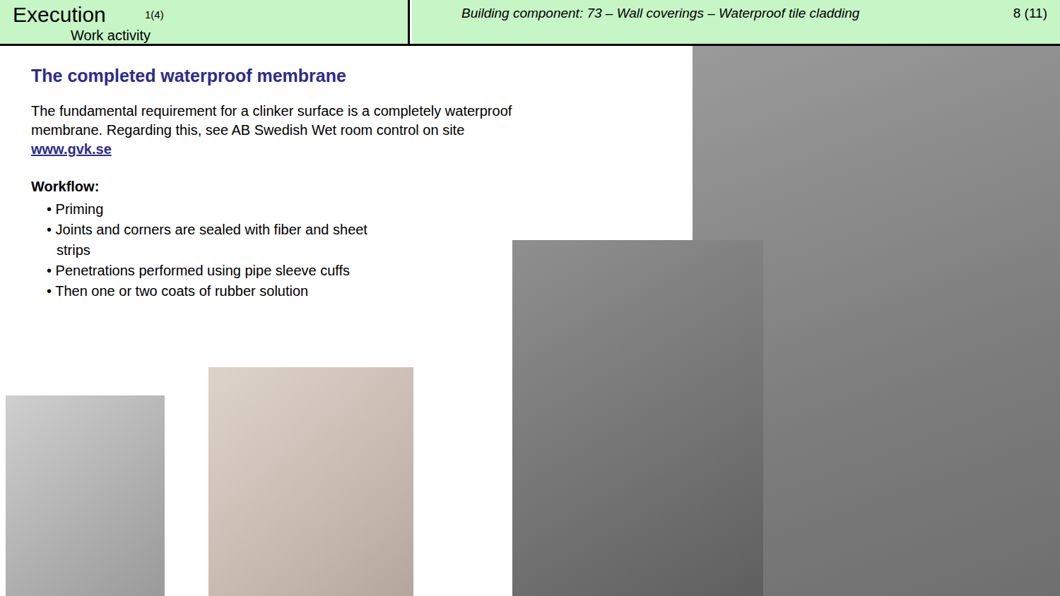Execution 1(4) Work activity
Building component: 73 – Wall coverings – Waterproof tile cladding 8 (11)
The completed waterproof membrane
The fundamental requirement for a clinker surface is a completely waterproof membrane. Regarding this, see AB Swedish Wet room control on site www.gvk.se
Workflow:
Priming
Joints and corners are sealed with fiber and sheet
strips
Penetrations performed using pipe sleeve cuffs
Then one or two coats of rubber solution